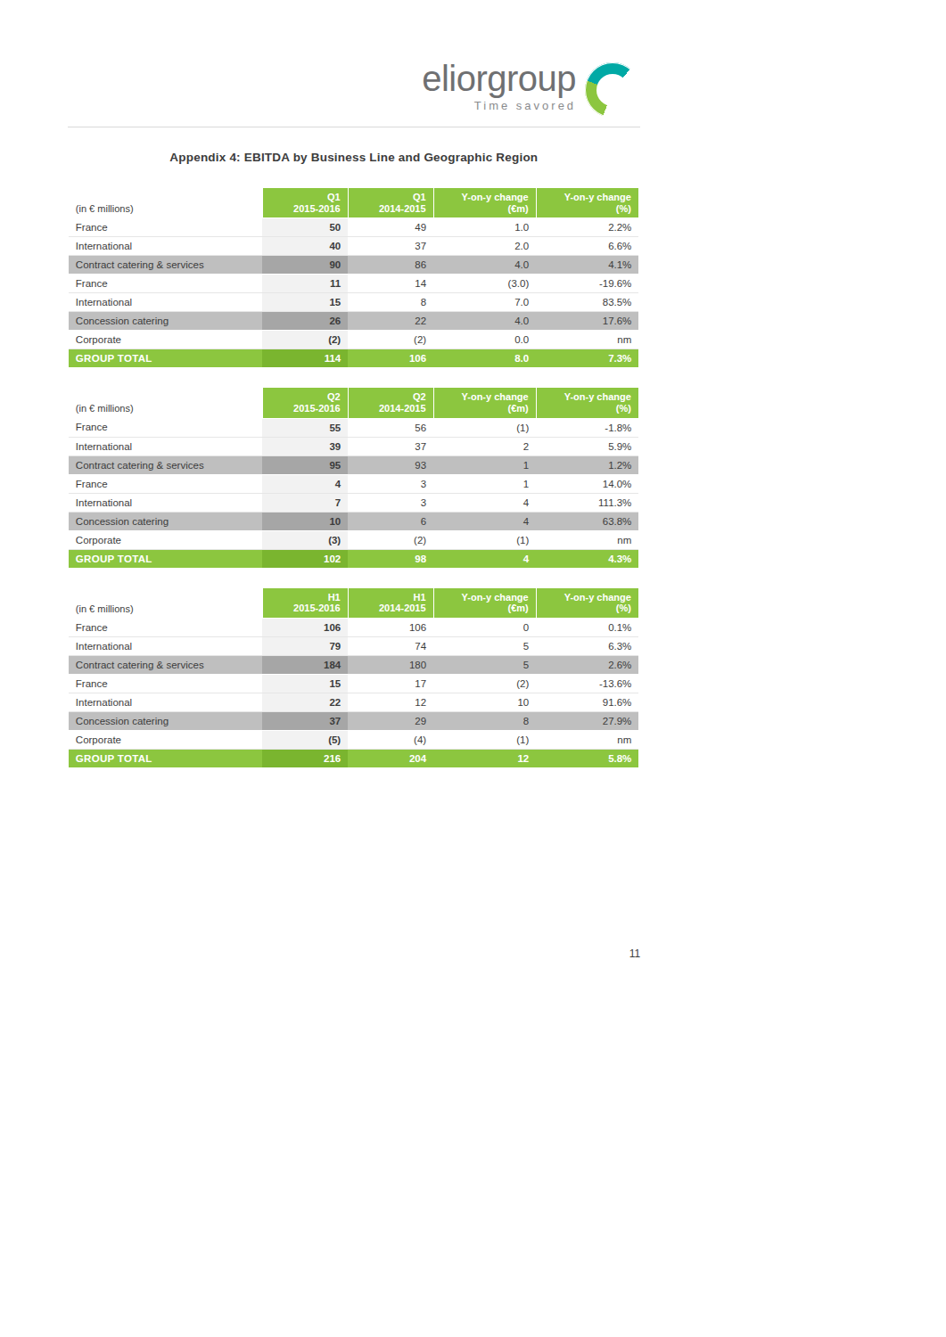elior group
Time savored
Appendix 4: EBITDA by Business Line and Geographic Region
| (in € millions) | Q1 2015-2016 | Q1 2014-2015 | Y-on-y change (€m) | Y-on-y change (%) |
| --- | --- | --- | --- | --- |
| France | 50 | 49 | 1.0 | 2.2% |
| International | 40 | 37 | 2.0 | 6.6% |
| Contract catering & services | 90 | 86 | 4.0 | 4.1% |
| France | 11 | 14 | (3.0) | -19.6% |
| International | 15 | 8 | 7.0 | 83.5% |
| Concession catering | 26 | 22 | 4.0 | 17.6% |
| Corporate | (2) | (2) | 0.0 | nm |
| GROUP TOTAL | 114 | 106 | 8.0 | 7.3% |
| (in € millions) | Q2 2015-2016 | Q2 2014-2015 | Y-on-y change (€m) | Y-on-y change (%) |
| --- | --- | --- | --- | --- |
| France | 55 | 56 | (1) | -1.8% |
| International | 39 | 37 | 2 | 5.9% |
| Contract catering & services | 95 | 93 | 1 | 1.2% |
| France | 4 | 3 | 1 | 14.0% |
| International | 7 | 3 | 4 | 111.3% |
| Concession catering | 10 | 6 | 4 | 63.8% |
| Corporate | (3) | (2) | (1) | nm |
| GROUP TOTAL | 102 | 98 | 4 | 4.3% |
| (in € millions) | H1 2015-2016 | H1 2014-2015 | Y-on-y change (€m) | Y-on-y change (%) |
| --- | --- | --- | --- | --- |
| France | 106 | 106 | 0 | 0.1% |
| International | 79 | 74 | 5 | 6.3% |
| Contract catering & services | 184 | 180 | 5 | 2.6% |
| France | 15 | 17 | (2) | -13.6% |
| International | 22 | 12 | 10 | 91.6% |
| Concession catering | 37 | 29 | 8 | 27.9% |
| Corporate | (5) | (4) | (1) | nm |
| GROUP TOTAL | 216 | 204 | 12 | 5.8% |
11